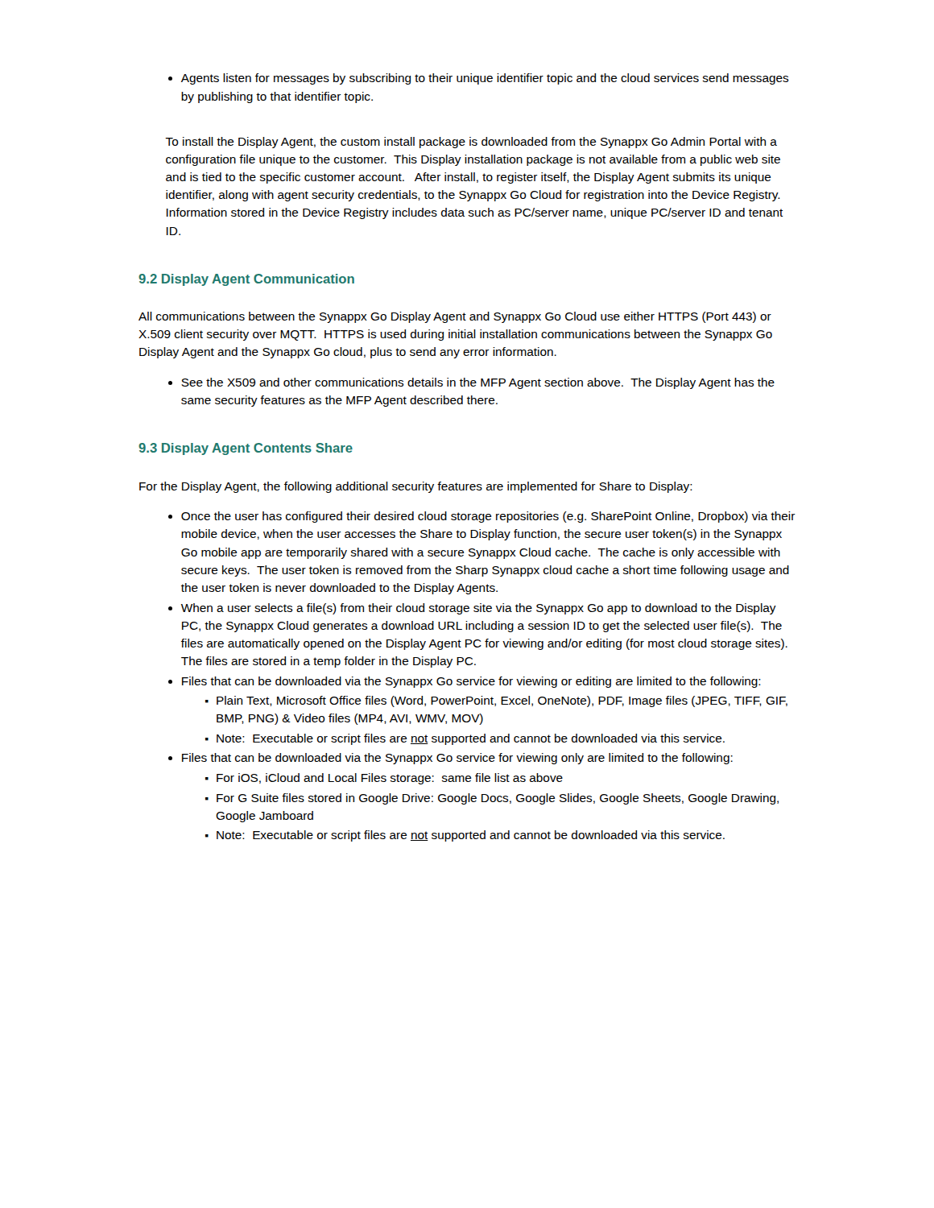Agents listen for messages by subscribing to their unique identifier topic and the cloud services send messages by publishing to that identifier topic.
To install the Display Agent, the custom install package is downloaded from the Synappx Go Admin Portal with a configuration file unique to the customer. This Display installation package is not available from a public web site and is tied to the specific customer account. After install, to register itself, the Display Agent submits its unique identifier, along with agent security credentials, to the Synappx Go Cloud for registration into the Device Registry. Information stored in the Device Registry includes data such as PC/server name, unique PC/server ID and tenant ID.
9.2 Display Agent Communication
All communications between the Synappx Go Display Agent and Synappx Go Cloud use either HTTPS (Port 443) or X.509 client security over MQTT. HTTPS is used during initial installation communications between the Synappx Go Display Agent and the Synappx Go cloud, plus to send any error information.
See the X509 and other communications details in the MFP Agent section above. The Display Agent has the same security features as the MFP Agent described there.
9.3 Display Agent Contents Share
For the Display Agent, the following additional security features are implemented for Share to Display:
Once the user has configured their desired cloud storage repositories (e.g. SharePoint Online, Dropbox) via their mobile device, when the user accesses the Share to Display function, the secure user token(s) in the Synappx Go mobile app are temporarily shared with a secure Synappx Cloud cache. The cache is only accessible with secure keys. The user token is removed from the Sharp Synappx cloud cache a short time following usage and the user token is never downloaded to the Display Agents.
When a user selects a file(s) from their cloud storage site via the Synappx Go app to download to the Display PC, the Synappx Cloud generates a download URL including a session ID to get the selected user file(s). The files are automatically opened on the Display Agent PC for viewing and/or editing (for most cloud storage sites). The files are stored in a temp folder in the Display PC.
Files that can be downloaded via the Synappx Go service for viewing or editing are limited to the following:
Plain Text, Microsoft Office files (Word, PowerPoint, Excel, OneNote), PDF, Image files (JPEG, TIFF, GIF, BMP, PNG) & Video files (MP4, AVI, WMV, MOV)
Note: Executable or script files are not supported and cannot be downloaded via this service.
Files that can be downloaded via the Synappx Go service for viewing only are limited to the following:
For iOS, iCloud and Local Files storage: same file list as above
For G Suite files stored in Google Drive: Google Docs, Google Slides, Google Sheets, Google Drawing, Google Jamboard
Note: Executable or script files are not supported and cannot be downloaded via this service.